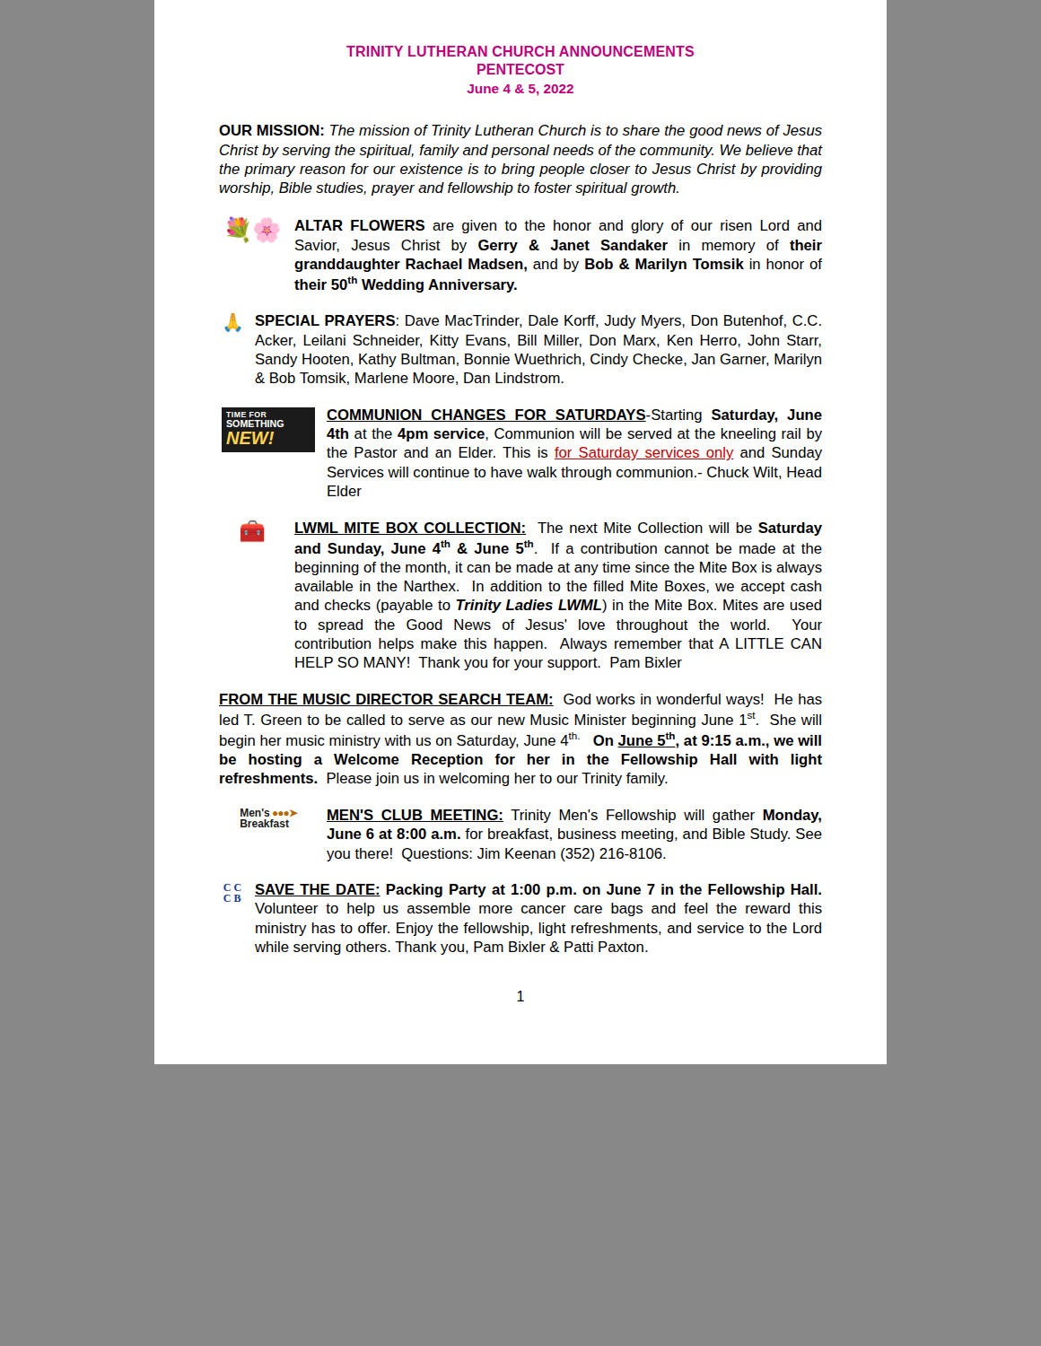TRINITY LUTHERAN CHURCH ANNOUNCEMENTS
PENTECOST
June 4 & 5, 2022
OUR MISSION: The mission of Trinity Lutheran Church is to share the good news of Jesus Christ by serving the spiritual, family and personal needs of the community. We believe that the primary reason for our existence is to bring people closer to Jesus Christ by providing worship, Bible studies, prayer and fellowship to foster spiritual growth.
💐🌸
ALTAR FLOWERS are given to the honor and glory of our risen Lord and Savior, Jesus Christ by Gerry & Janet Sandaker in memory of their granddaughter Rachael Madsen, and by Bob & Marilyn Tomsik in honor of their 50th Wedding Anniversary.
🙏
SPECIAL PRAYERS: Dave MacTrinder, Dale Korff, Judy Myers, Don Butenhof, C.C. Acker, Leilani Schneider, Kitty Evans, Bill Miller, Don Marx, Ken Herro, John Starr, Sandy Hooten, Kathy Bultman, Bonnie Wuethrich, Cindy Checke, Jan Garner, Marilyn & Bob Tomsik, Marlene Moore, Dan Lindstrom.
TIME FOR SOMETHING NEW!
COMMUNION CHANGES FOR SATURDAYS-Starting Saturday, June 4th at the 4pm service, Communion will be served at the kneeling rail by the Pastor and an Elder. This is for Saturday services only and Sunday Services will continue to have walk through communion.- Chuck Wilt, Head Elder
🧰
LWML MITE BOX COLLECTION: The next Mite Collection will be Saturday and Sunday, June 4th & June 5th. If a contribution cannot be made at the beginning of the month, it can be made at any time since the Mite Box is always available in the Narthex. In addition to the filled Mite Boxes, we accept cash and checks (payable to Trinity Ladies LWML) in the Mite Box. Mites are used to spread the Good News of Jesus' love throughout the world. Your contribution helps make this happen. Always remember that A LITTLE CAN HELP SO MANY! Thank you for your support. Pam Bixler
FROM THE MUSIC DIRECTOR SEARCH TEAM: God works in wonderful ways! He has led T. Green to be called to serve as our new Music Minister beginning June 1st. She will begin her music ministry with us on Saturday, June 4th. On June 5th, at 9:15 a.m., we will be hosting a Welcome Reception for her in the Fellowship Hall with light refreshments. Please join us in welcoming her to our Trinity family.
Men's ●●●➤
Breakfast
MEN'S CLUB MEETING: Trinity Men's Fellowship will gather Monday, June 6 at 8:00 a.m. for breakfast, business meeting, and Bible Study. See you there! Questions: Jim Keenan (352) 216-8106.
C C
C B
SAVE THE DATE: Packing Party at 1:00 p.m. on June 7 in the Fellowship Hall. Volunteer to help us assemble more cancer care bags and feel the reward this ministry has to offer. Enjoy the fellowship, light refreshments, and service to the Lord while serving others. Thank you, Pam Bixler & Patti Paxton.
1